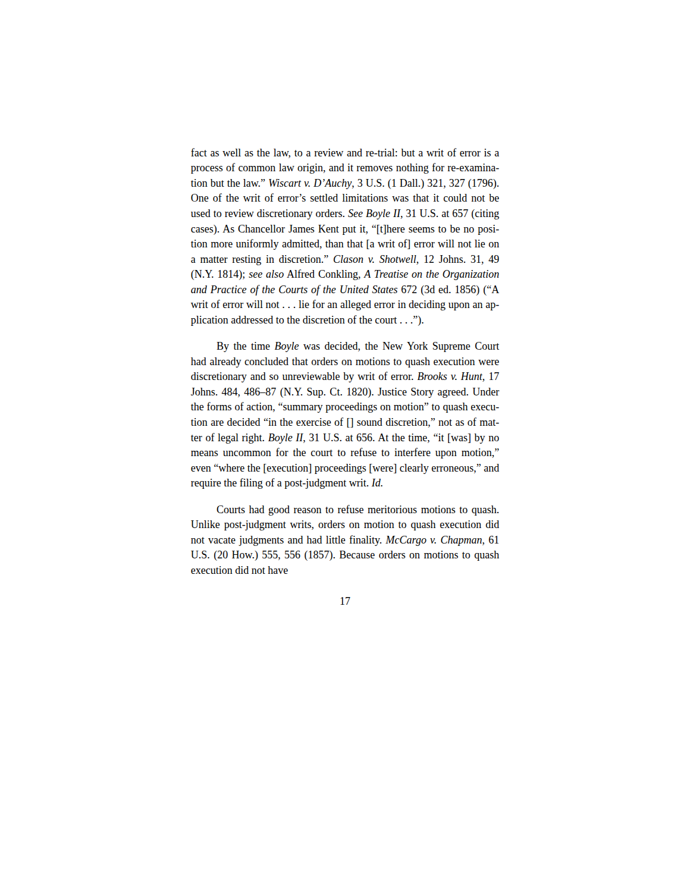fact as well as the law, to a review and re-trial: but a writ of error is a process of common law origin, and it removes nothing for re-examination but the law.” Wiscart v. D’Auchy, 3 U.S. (1 Dall.) 321, 327 (1796). One of the writ of error’s settled limitations was that it could not be used to review discretionary orders. See Boyle II, 31 U.S. at 657 (citing cases). As Chancellor James Kent put it, “[t]here seems to be no position more uniformly admitted, than that [a writ of] error will not lie on a matter resting in discretion.” Clason v. Shotwell, 12 Johns. 31, 49 (N.Y. 1814); see also Alfred Conkling, A Treatise on the Organization and Practice of the Courts of the United States 672 (3d ed. 1856) (“A writ of error will not . . . lie for an alleged error in deciding upon an application addressed to the discretion of the court . . .”).
By the time Boyle was decided, the New York Supreme Court had already concluded that orders on motions to quash execution were discretionary and so unreviewable by writ of error. Brooks v. Hunt, 17 Johns. 484, 486–87 (N.Y. Sup. Ct. 1820). Justice Story agreed. Under the forms of action, “summary proceedings on motion” to quash execution are decided “in the exercise of [] sound discretion,” not as of matter of legal right. Boyle II, 31 U.S. at 656. At the time, “it [was] by no means uncommon for the court to refuse to interfere upon motion,” even “where the [execution] proceedings [were] clearly erroneous,” and require the filing of a post-judgment writ. Id.
Courts had good reason to refuse meritorious motions to quash. Unlike post-judgment writs, orders on motion to quash execution did not vacate judgments and had little finality. McCargo v. Chapman, 61 U.S. (20 How.) 555, 556 (1857). Because orders on motions to quash execution did not have
17